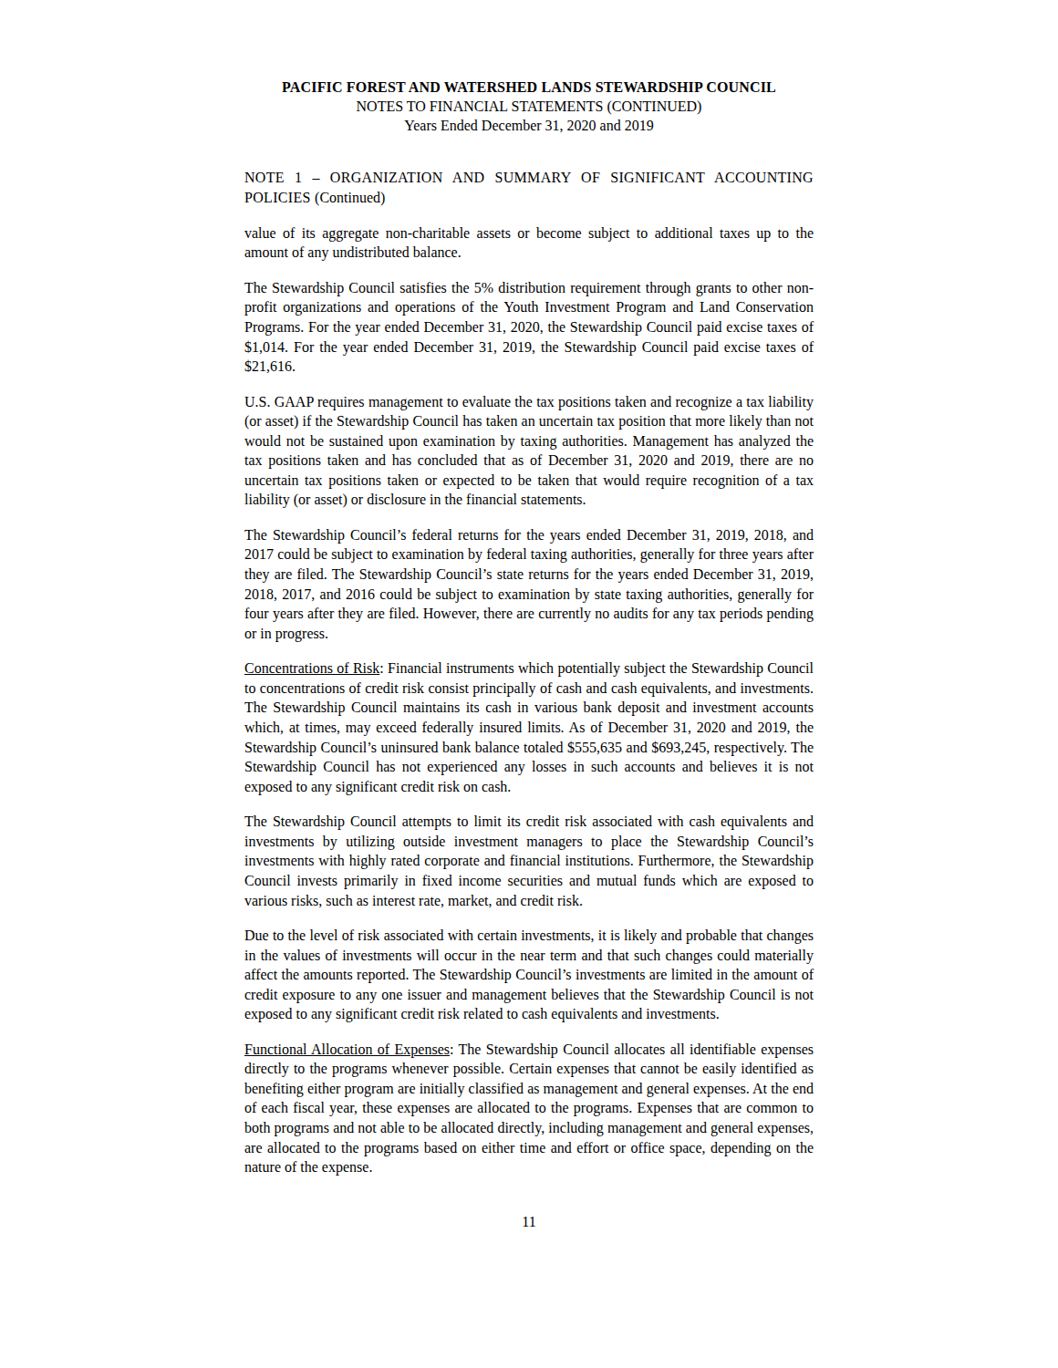Pacific Forest and Watershed Lands Stewardship Council
Notes to Financial Statements (Continued)
Years Ended December 31, 2020 and 2019
Note 1 – Organization and Summary of Significant Accounting Policies (Continued)
value of its aggregate non-charitable assets or become subject to additional taxes up to the amount of any undistributed balance.
The Stewardship Council satisfies the 5% distribution requirement through grants to other non-profit organizations and operations of the Youth Investment Program and Land Conservation Programs. For the year ended December 31, 2020, the Stewardship Council paid excise taxes of $1,014. For the year ended December 31, 2019, the Stewardship Council paid excise taxes of $21,616.
U.S. GAAP requires management to evaluate the tax positions taken and recognize a tax liability (or asset) if the Stewardship Council has taken an uncertain tax position that more likely than not would not be sustained upon examination by taxing authorities. Management has analyzed the tax positions taken and has concluded that as of December 31, 2020 and 2019, there are no uncertain tax positions taken or expected to be taken that would require recognition of a tax liability (or asset) or disclosure in the financial statements.
The Stewardship Council’s federal returns for the years ended December 31, 2019, 2018, and 2017 could be subject to examination by federal taxing authorities, generally for three years after they are filed. The Stewardship Council’s state returns for the years ended December 31, 2019, 2018, 2017, and 2016 could be subject to examination by state taxing authorities, generally for four years after they are filed. However, there are currently no audits for any tax periods pending or in progress.
Concentrations of Risk: Financial instruments which potentially subject the Stewardship Council to concentrations of credit risk consist principally of cash and cash equivalents, and investments. The Stewardship Council maintains its cash in various bank deposit and investment accounts which, at times, may exceed federally insured limits. As of December 31, 2020 and 2019, the Stewardship Council’s uninsured bank balance totaled $555,635 and $693,245, respectively. The Stewardship Council has not experienced any losses in such accounts and believes it is not exposed to any significant credit risk on cash.
The Stewardship Council attempts to limit its credit risk associated with cash equivalents and investments by utilizing outside investment managers to place the Stewardship Council’s investments with highly rated corporate and financial institutions. Furthermore, the Stewardship Council invests primarily in fixed income securities and mutual funds which are exposed to various risks, such as interest rate, market, and credit risk.
Due to the level of risk associated with certain investments, it is likely and probable that changes in the values of investments will occur in the near term and that such changes could materially affect the amounts reported. The Stewardship Council’s investments are limited in the amount of credit exposure to any one issuer and management believes that the Stewardship Council is not exposed to any significant credit risk related to cash equivalents and investments.
Functional Allocation of Expenses: The Stewardship Council allocates all identifiable expenses directly to the programs whenever possible. Certain expenses that cannot be easily identified as benefiting either program are initially classified as management and general expenses. At the end of each fiscal year, these expenses are allocated to the programs. Expenses that are common to both programs and not able to be allocated directly, including management and general expenses, are allocated to the programs based on either time and effort or office space, depending on the nature of the expense.
11